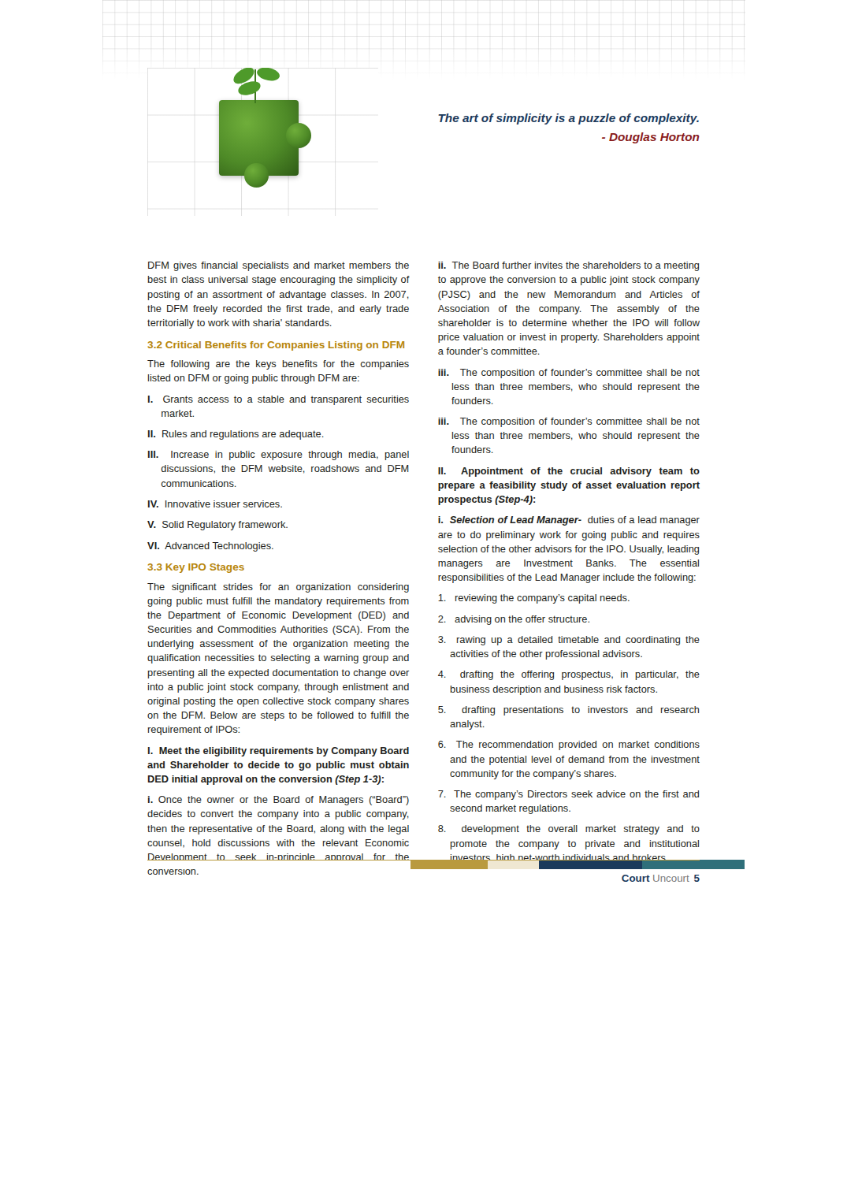The art of simplicity is a puzzle of complexity. - Douglas Horton
DFM gives financial specialists and market members the best in class universal stage encouraging the simplicity of posting of an assortment of advantage classes. In 2007, the DFM freely recorded the first trade, and early trade territorially to work with sharia' standards.
3.2 Critical Benefits for Companies Listing on DFM
The following are the keys benefits for the companies listed on DFM or going public through DFM are:
I. Grants access to a stable and transparent securities market.
II. Rules and regulations are adequate.
III. Increase in public exposure through media, panel discussions, the DFM website, roadshows and DFM communications.
IV. Innovative issuer services.
V. Solid Regulatory framework.
VI. Advanced Technologies.
3.3 Key IPO Stages
The significant strides for an organization considering going public must fulfill the mandatory requirements from the Department of Economic Development (DED) and Securities and Commodities Authorities (SCA). From the underlying assessment of the organization meeting the qualification necessities to selecting a warning group and presenting all the expected documentation to change over into a public joint stock company, through enlistment and original posting the open collective stock company shares on the DFM. Below are steps to be followed to fulfill the requirement of IPOs:
I. Meet the eligibility requirements by Company Board and Shareholder to decide to go public must obtain DED initial approval on the conversion (Step 1-3):
i. Once the owner or the Board of Managers (“Board”) decides to convert the company into a public company, then the representative of the Board, along with the legal counsel, hold discussions with the relevant Economic Development to seek in-principle approval for the conversion.
ii. The Board further invites the shareholders to a meeting to approve the conversion to a public joint stock company (PJSC) and the new Memorandum and Articles of Association of the company. The assembly of the shareholder is to determine whether the IPO will follow price valuation or invest in property. Shareholders appoint a founder’s committee.
iii. The composition of founder’s committee shall be not less than three members, who should represent the founders.
iii. The composition of founder’s committee shall be not less than three members, who should represent the founders.
II. Appointment of the crucial advisory team to prepare a feasibility study of asset evaluation report prospectus (Step-4):
i. Selection of Lead Manager- duties of a lead manager are to do preliminary work for going public and requires selection of the other advisors for the IPO. Usually, leading managers are Investment Banks. The essential responsibilities of the Lead Manager include the following:
1. reviewing the company’s capital needs.
2. advising on the offer structure.
3. rawing up a detailed timetable and coordinating the activities of the other professional advisors.
4. drafting the offering prospectus, in particular, the business description and business risk factors.
5. drafting presentations to investors and research analyst.
6. The recommendation provided on market conditions and the potential level of demand from the investment community for the company’s shares.
7. The company’s Directors seek advice on the first and second market regulations.
8. development the overall market strategy and to promote the company to private and institutional investors, high net-worth individuals and brokers.
Court Uncourt 5